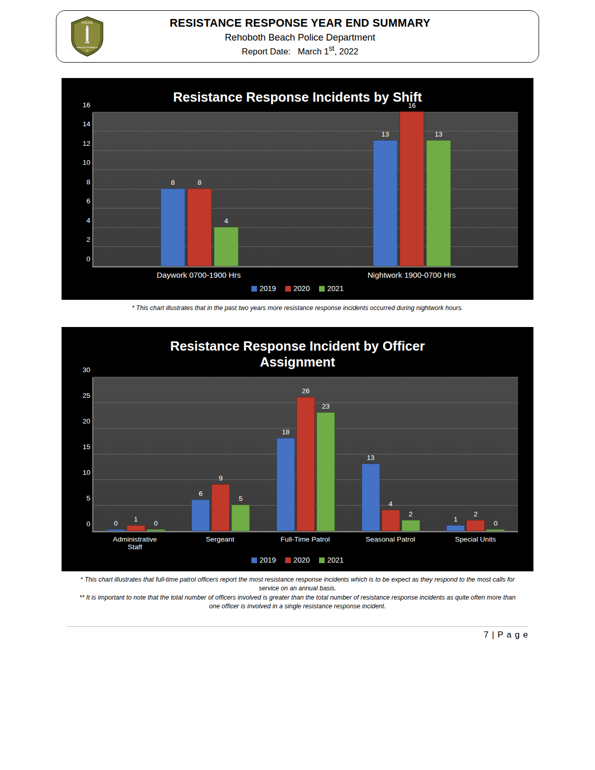POLICE REHOBOTH BEACH DE
RESISTANCE RESPONSE YEAR END SUMMARY
Rehoboth Beach Police Department
Report Date: March 1st, 2022
Resistance Response Incidents by Shift
0
2
4
6
8
10
12
14
16
8
8
4
13
16
13
Daywork 0700-1900 Hrs
Nightwork 1900-0700 Hrs
2019
2020
2021
* This chart illustrates that in the past two years more resistance response incidents occurred during nightwork hours.
Resistance Response Incident by Officer
Assignment
0
5
10
15
20
25
30
0
1
0
6
9
5
18
26
23
13
4
2
1
2
0
Administrative
Staff
Sergeant
Full-Time Patrol
Seasonal Patrol
Special Units
2019
2020
2021
* This chart illustrates that full-time patrol officers report the most resistance response incidents which is to be expect as they respond to the most calls for service on an annual basis.
** It is important to note that the total number of officers involved is greater than the total number of resistance response incidents as quite often more than one officer is involved in a single resistance response incident.
7 | P a g e